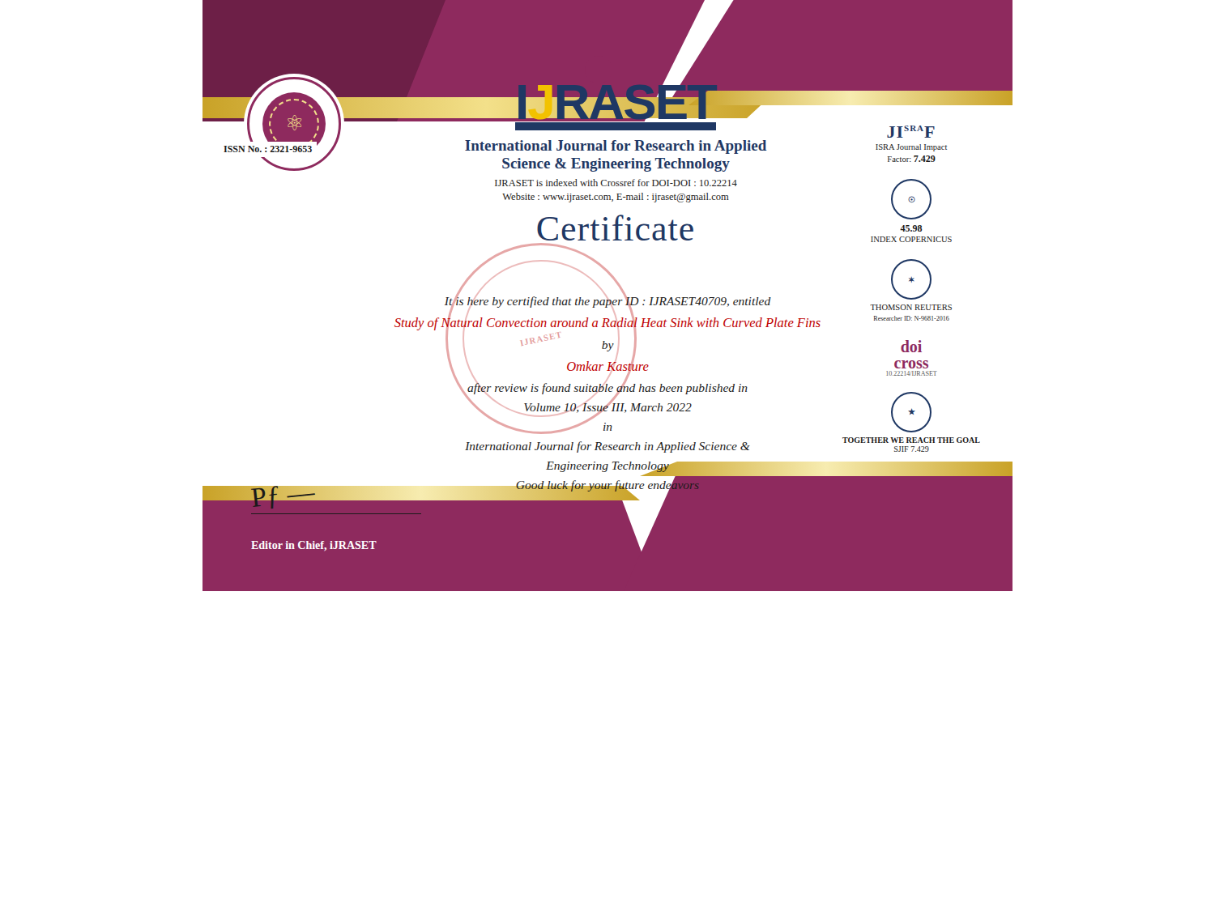⚛
ISSN No. : 2321-9653
IJRASET
International Journal for Research in Applied
Science & Engineering Technology
IJRASET is indexed with Crossref for DOI-DOI : 10.22214
Website : www.ijraset.com, E-mail : ijraset@gmail.com
Certificate
JISRAF
ISRA Journal Impact
Factor: 7.429
☉
45.98
INDEX COPERNICUS
✶
THOMSON REUTERS
Researcher ID: N-9681-2016
doi
cross10.22214/IJRASET
★
TOGETHER WE REACH THE GOAL
SJIF 7.429
IJRASET
It is here by certified that the paper ID : IJRASET40709, entitled Study of Natural Convection around a Radial Heat Sink with Curved Plate Fins by Omkar Kasture after review is found suitable and has been published in
Volume 10, Issue III, March 2022 in International Journal for Research in Applied Science &
Engineering Technology
Good luck for your future endeavors
Pƒ —
Editor in Chief, iJRASET